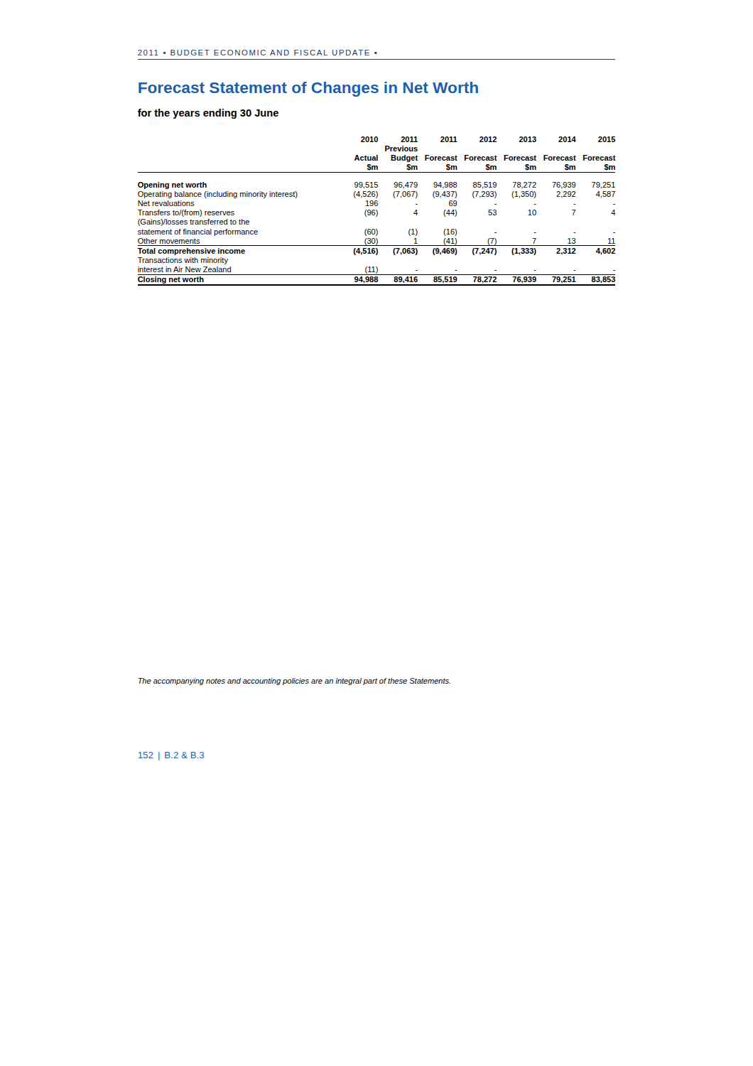2011 ▪ BUDGET ECONOMIC AND FISCAL UPDATE ▪
Forecast Statement of Changes in Net Worth
for the years ending 30 June
| | 2010 | 2011 | 2011 | 2012 | 2013 | 2014 | 2015 |
| | | Previous | | | | | |
| | Actual | Budget | Forecast | Forecast | Forecast | Forecast | Forecast |
| | $m | $m | $m | $m | $m | $m | $m |
| Opening net worth | 99,515 | 96,479 | 94,988 | 85,519 | 78,272 | 76,939 | 79,251 |
| Operating balance (including minority interest) | (4,526) | (7,067) | (9,437) | (7,293) | (1,350) | 2,292 | 4,587 |
| Net revaluations | 196 | - | 69 | - | - | - | - |
| Transfers to/(from) reserves | (96) | 4 | (44) | 53 | 10 | 7 | 4 |
| (Gains)/losses transferred to the | | | | | | | |
| statement of financial performance | (60) | (1) | (16) | - | - | - | - |
| Other movements | (30) | 1 | (41) | (7) | 7 | 13 | 11 |
| Total comprehensive income | (4,516) | (7,063) | (9,469) | (7,247) | (1,333) | 2,312 | 4,602 |
| Transactions with minority | | | | | | | |
| interest in Air New Zealand | (11) | - | - | - | - | - | - |
| Closing net worth | 94,988 | 89,416 | 85,519 | 78,272 | 76,939 | 79,251 | 83,853 |
The accompanying notes and accounting policies are an integral part of these Statements.
152|B.2 & B.3